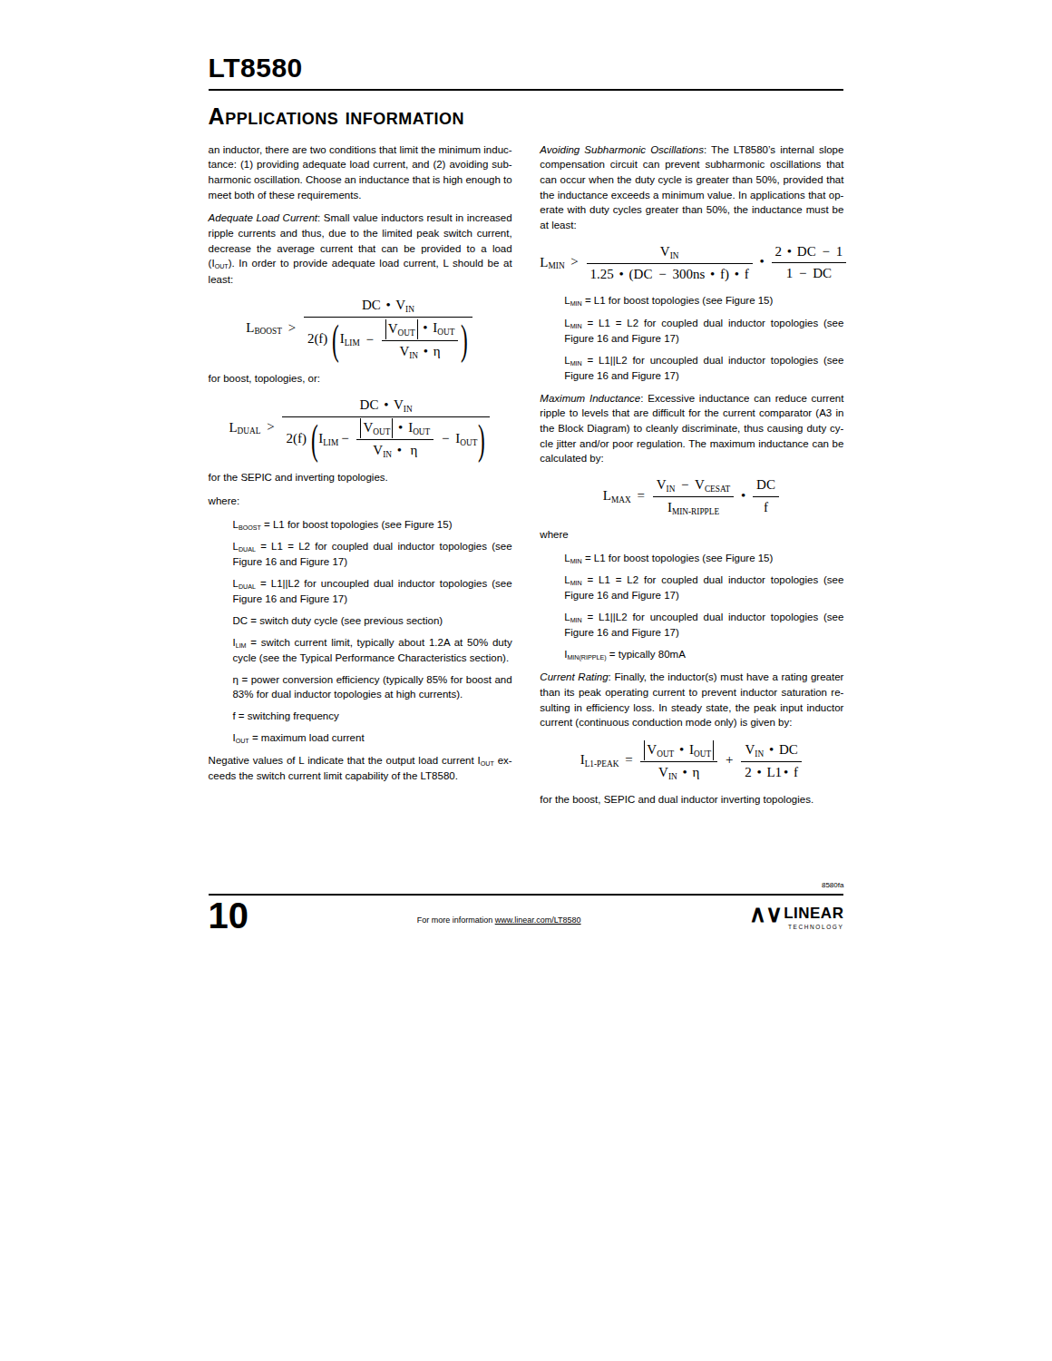LT8580
Applications Information
an inductor, there are two conditions that limit the minimum inductance: (1) providing adequate load current, and (2) avoiding subharmonic oscillation. Choose an inductance that is high enough to meet both of these requirements.
Adequate Load Current: Small value inductors result in increased ripple currents and thus, due to the limited peak switch current, decrease the average current that can be provided to a load (IOUT). In order to provide adequate load current, L should be at least:
LBOOST > DC • VIN 2(f) (ILIM − VOUT • IOUT VIN • η )
for boost, topologies, or:
LDUAL > DC • VIN 2(f) (ILIM− VOUT • IOUT VIN • η − IOUT)
for the SEPIC and inverting topologies.
where:
LBOOST = L1 for boost topologies (see Figure 15)
LDUAL = L1 = L2 for coupled dual inductor topologies (see Figure 16 and Figure 17)
LDUAL = L1||L2 for uncoupled dual inductor topologies (see Figure 16 and Figure 17)
DC = switch duty cycle (see previous section)
ILIM = switch current limit, typically about 1.2A at 50% duty cycle (see the Typical Performance Characteristics section).
η = power conversion efficiency (typically 85% for boost and 83% for dual inductor topologies at high currents).
f = switching frequency
IOUT = maximum load current
Negative values of L indicate that the output load current IOUT exceeds the switch current limit capability of the LT8580.
Avoiding Subharmonic Oscillations: The LT8580’s internal slope compensation circuit can prevent subharmonic oscillations that can occur when the duty cycle is greater than 50%, provided that the inductance exceeds a minimum value. In applications that operate with duty cycles greater than 50%, the inductance must be at least:
LMIN > VIN 1.25 • (DC − 300ns • f) • f • 2 • DC − 1 1 − DC
LMIN = L1 for boost topologies (see Figure 15)
LMIN = L1 = L2 for coupled dual inductor topologies (see Figure 16 and Figure 17)
LMIN = L1||L2 for uncoupled dual inductor topologies (see Figure 16 and Figure 17)
Maximum Inductance: Excessive inductance can reduce current ripple to levels that are difficult for the current comparator (A3 in the Block Diagram) to cleanly discriminate, thus causing duty cycle jitter and/or poor regulation. The maximum inductance can be calculated by:
LMAX = VIN − VCESAT IMIN-RIPPLE • DC f
where
LMIN = L1 for boost topologies (see Figure 15)
LMIN = L1 = L2 for coupled dual inductor topologies (see Figure 16 and Figure 17)
LMIN = L1||L2 for uncoupled dual inductor topologies (see Figure 16 and Figure 17)
IMIN(RIPPLE) = typically 80mA
Current Rating: Finally, the inductor(s) must have a rating greater than its peak operating current to prevent inductor saturation resulting in efficiency loss. In steady state, the peak input inductor current (continuous conduction mode only) is given by:
IL1-PEAK = VOUT • IOUT VIN • η + VIN • DC 2 • L1• f
for the boost, SEPIC and dual inductor inverting topologies.
8580fa
10
For more information www.linear.com/LT8580
∧∨LINEAR TECHNOLOGY